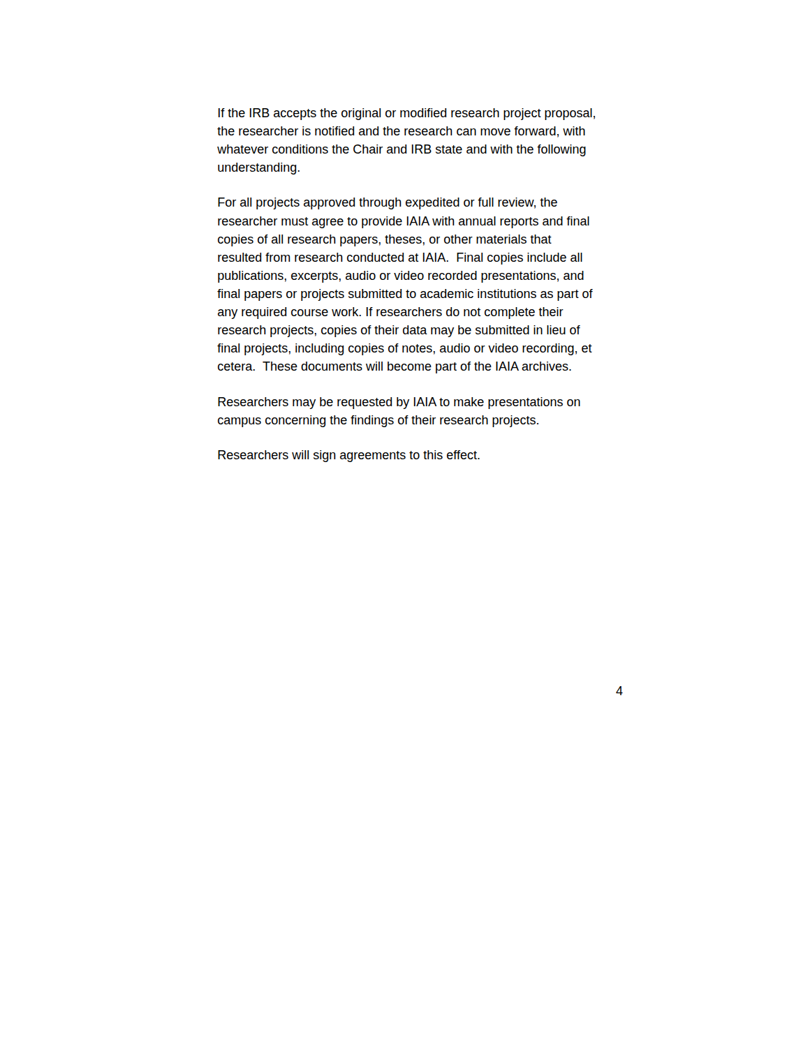If the IRB accepts the original or modified research project proposal, the researcher is notified and the research can move forward, with whatever conditions the Chair and IRB state and with the following understanding.
For all projects approved through expedited or full review, the researcher must agree to provide IAIA with annual reports and final copies of all research papers, theses, or other materials that resulted from research conducted at IAIA. Final copies include all publications, excerpts, audio or video recorded presentations, and final papers or projects submitted to academic institutions as part of any required course work. If researchers do not complete their research projects, copies of their data may be submitted in lieu of final projects, including copies of notes, audio or video recording, et cetera. These documents will become part of the IAIA archives.
Researchers may be requested by IAIA to make presentations on campus concerning the findings of their research projects.
Researchers will sign agreements to this effect.
4